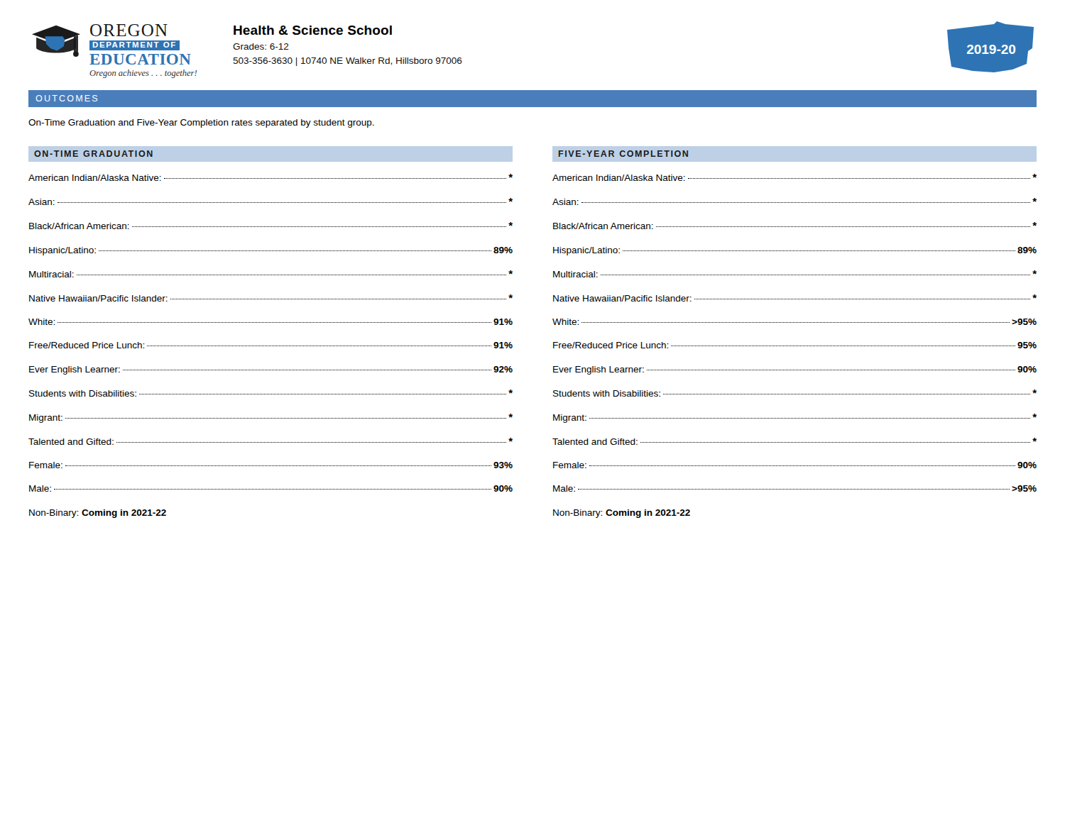OREGON DEPARTMENT OF EDUCATION Oregon achieves . . . together!
Health & Science School
Grades: 6-12
503-356-3630 | 10740 NE Walker Rd, Hillsboro 97006
2019-20
OUTCOMES
On-Time Graduation and Five-Year Completion rates separated by student group.
ON-TIME GRADUATION
American Indian/Alaska Native: *
Asian: *
Black/African American: *
Hispanic/Latino: 89%
Multiracial: *
Native Hawaiian/Pacific Islander: *
White: 91%
Free/Reduced Price Lunch: 91%
Ever English Learner: 92%
Students with Disabilities: *
Migrant: *
Talented and Gifted: *
Female: 93%
Male: 90%
Non-Binary: Coming in 2021-22
FIVE-YEAR COMPLETION
American Indian/Alaska Native: *
Asian: *
Black/African American: *
Hispanic/Latino: 89%
Multiracial: *
Native Hawaiian/Pacific Islander: *
White: >95%
Free/Reduced Price Lunch: 95%
Ever English Learner: 90%
Students with Disabilities: *
Migrant: *
Talented and Gifted: *
Female: 90%
Male: >95%
Non-Binary: Coming in 2021-22